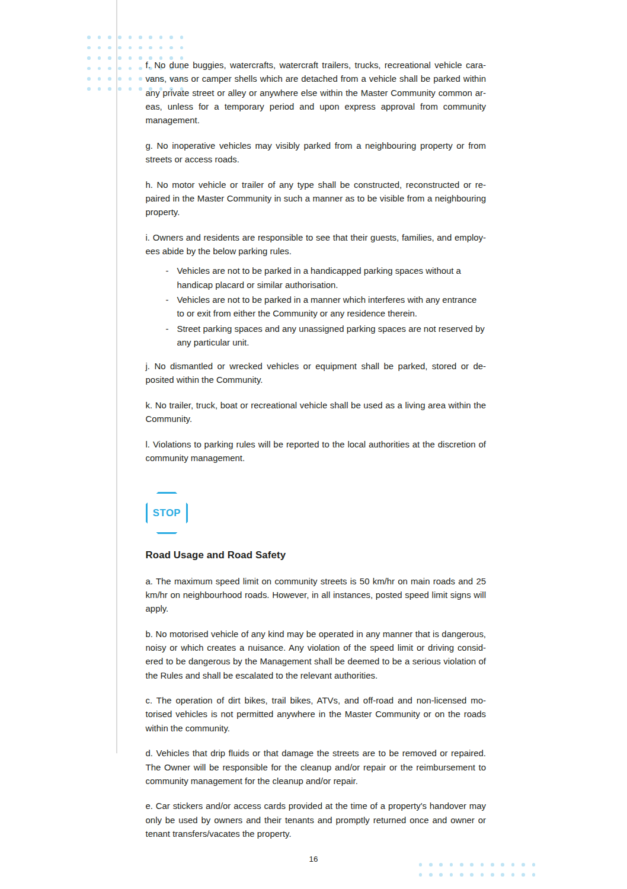f. No dune buggies, watercrafts, watercraft trailers, trucks, recreational vehicle caravans, vans or camper shells which are detached from a vehicle shall be parked within any private street or alley or anywhere else within the Master Community common areas, unless for a temporary period and upon express approval from community management.
g. No inoperative vehicles may visibly parked from a neighbouring property or from streets or access roads.
h. No motor vehicle or trailer of any type shall be constructed, reconstructed or repaired in the Master Community in such a manner as to be visible from a neighbouring property.
i. Owners and residents are responsible to see that their guests, families, and employees abide by the below parking rules.
Vehicles are not to be parked in a handicapped parking spaces without a handicap placard or similar authorisation.
Vehicles are not to be parked in a manner which interferes with any entrance to or exit from either the Community or any residence therein.
Street parking spaces and any unassigned parking spaces are not reserved by any particular unit.
j. No dismantled or wrecked vehicles or equipment shall be parked, stored or deposited within the Community.
k. No trailer, truck, boat or recreational vehicle shall be used as a living area within the Community.
l. Violations to parking rules will be reported to the local authorities at the discretion of community management.
STOP
Road Usage and Road Safety
a. The maximum speed limit on community streets is 50 km/hr on main roads and 25 km/hr on neighbourhood roads. However, in all instances, posted speed limit signs will apply.
b. No motorised vehicle of any kind may be operated in any manner that is dangerous, noisy or which creates a nuisance. Any violation of the speed limit or driving considered to be dangerous by the Management shall be deemed to be a serious violation of the Rules and shall be escalated to the relevant authorities.
c. The operation of dirt bikes, trail bikes, ATVs, and off-road and non-licensed motorised vehicles is not permitted anywhere in the Master Community or on the roads within the community.
d. Vehicles that drip fluids or that damage the streets are to be removed or repaired. The Owner will be responsible for the cleanup and/or repair or the reimbursement to community management for the cleanup and/or repair.
e. Car stickers and/or access cards provided at the time of a property's handover may only be used by owners and their tenants and promptly returned once and owner or tenant transfers/vacates the property.
16